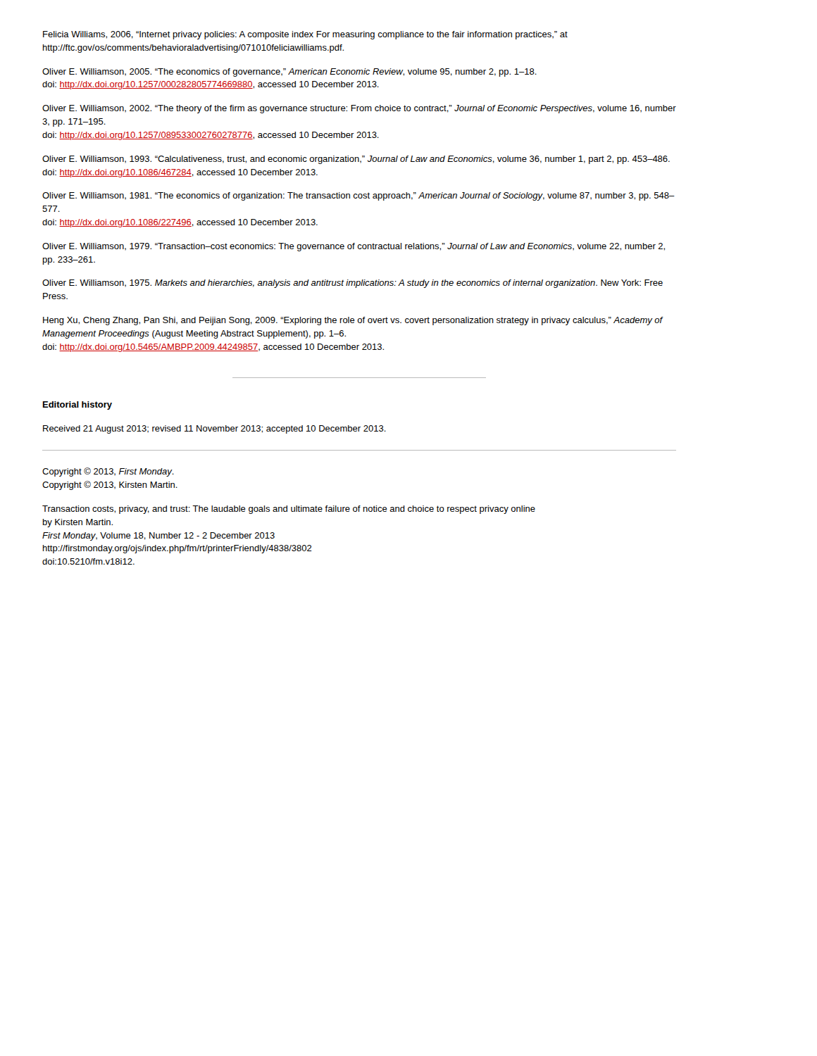Felicia Williams, 2006, “Internet privacy policies: A composite index For measuring compliance to the fair information practices,” at http://ftc.gov/os/comments/behavioraladvertising/071010feliciawilliams.pdf.
Oliver E. Williamson, 2005. “The economics of governance,” American Economic Review, volume 95, number 2, pp. 1–18.
doi: http://dx.doi.org/10.1257/000282805774669880, accessed 10 December 2013.
Oliver E. Williamson, 2002. “The theory of the firm as governance structure: From choice to contract,” Journal of Economic Perspectives, volume 16, number 3, pp. 171–195.
doi: http://dx.doi.org/10.1257/089533002760278776, accessed 10 December 2013.
Oliver E. Williamson, 1993. “Calculativeness, trust, and economic organization,” Journal of Law and Economics, volume 36, number 1, part 2, pp. 453–486.
doi: http://dx.doi.org/10.1086/467284, accessed 10 December 2013.
Oliver E. Williamson, 1981. “The economics of organization: The transaction cost approach,” American Journal of Sociology, volume 87, number 3, pp. 548–577.
doi: http://dx.doi.org/10.1086/227496, accessed 10 December 2013.
Oliver E. Williamson, 1979. “Transaction–cost economics: The governance of contractual relations,” Journal of Law and Economics, volume 22, number 2, pp. 233–261.
Oliver E. Williamson, 1975. Markets and hierarchies, analysis and antitrust implications: A study in the economics of internal organization. New York: Free Press.
Heng Xu, Cheng Zhang, Pan Shi, and Peijian Song, 2009. “Exploring the role of overt vs. covert personalization strategy in privacy calculus,” Academy of Management Proceedings (August Meeting Abstract Supplement), pp. 1–6.
doi: http://dx.doi.org/10.5465/AMBPP.2009.44249857, accessed 10 December 2013.
Editorial history
Received 21 August 2013; revised 11 November 2013; accepted 10 December 2013.
Copyright © 2013, First Monday.
Copyright © 2013, Kirsten Martin.
Transaction costs, privacy, and trust: The laudable goals and ultimate failure of notice and choice to respect privacy online
by Kirsten Martin.
First Monday, Volume 18, Number 12 - 2 December 2013
http://firstmonday.org/ojs/index.php/fm/rt/printerFriendly/4838/3802
doi:10.5210/fm.v18i12.